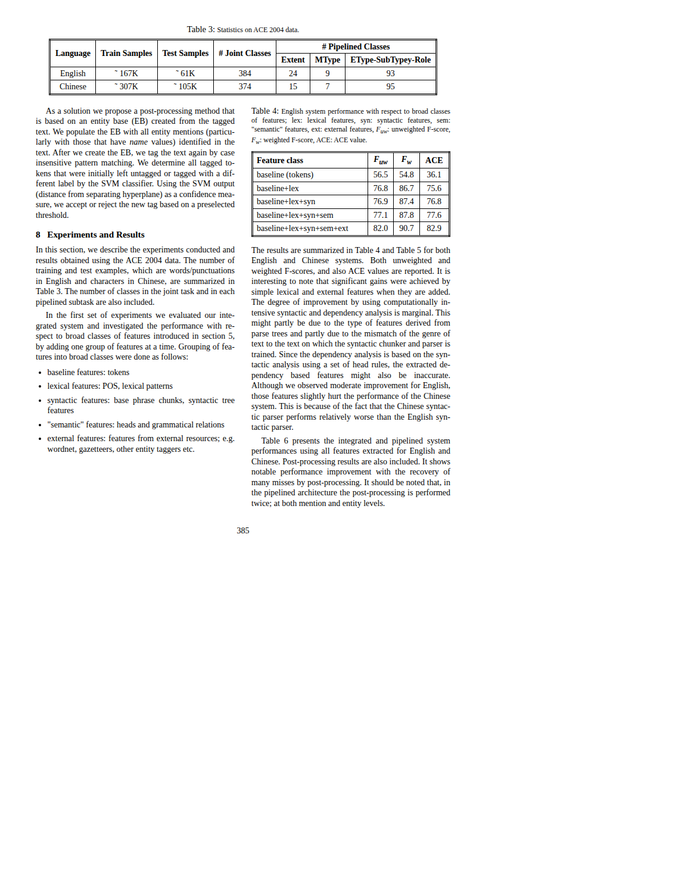Table 3: Statistics on ACE 2004 data.
| Language | Train Samples | Test Samples | # Joint Classes | # Pipelined Classes |
| --- | --- | --- | --- | --- |
| Extent | MType | EType-SubTypey-Role |
| English | ˜ 167K | ˜ 61K | 384 | 24 | 9 | 93 |
| Chinese | ˜ 307K | ˜ 105K | 374 | 15 | 7 | 95 |
As a solution we propose a post-processing method that is based on an entity base (EB) created from the tagged text. We populate the EB with all entity mentions (particularly with those that have name values) identified in the text. After we create the EB, we tag the text again by case insensitive pattern matching. We determine all tagged tokens that were initially left untagged or tagged with a different label by the SVM classifier. Using the SVM output (distance from separating hyperplane) as a confidence measure, we accept or reject the new tag based on a preselected threshold.
8 Experiments and Results
In this section, we describe the experiments conducted and results obtained using the ACE 2004 data. The number of training and test examples, which are words/punctuations in English and characters in Chinese, are summarized in Table 3. The number of classes in the joint task and in each pipelined subtask are also included.
In the first set of experiments we evaluated our integrated system and investigated the performance with respect to broad classes of features introduced in section 5, by adding one group of features at a time. Grouping of features into broad classes were done as follows:
baseline features: tokens
lexical features: POS, lexical patterns
syntactic features: base phrase chunks, syntactic tree features
"semantic" features: heads and grammatical relations
external features: features from external resources; e.g. wordnet, gazetteers, other entity taggers etc.
Table 4: English system performance with respect to broad classes of features; lex: lexical features, syn: syntactic features, sem: "semantic" features, ext: external features, Fuw: unweighted F-score, Fw: weighted F-score, ACE: ACE value.
| Feature class | F uw | F w | ACE |
| --- | --- | --- | --- |
| baseline (tokens) | 56.5 | 54.8 | 36.1 |
| baseline+lex | 76.8 | 86.7 | 75.6 |
| baseline+lex+syn | 76.9 | 87.4 | 76.8 |
| baseline+lex+syn+sem | 77.1 | 87.8 | 77.6 |
| baseline+lex+syn+sem+ext | 82.0 | 90.7 | 82.9 |
The results are summarized in Table 4 and Table 5 for both English and Chinese systems. Both unweighted and weighted F-scores, and also ACE values are reported. It is interesting to note that significant gains were achieved by simple lexical and external features when they are added. The degree of improvement by using computationally intensive syntactic and dependency analysis is marginal. This might partly be due to the type of features derived from parse trees and partly due to the mismatch of the genre of text to the text on which the syntactic chunker and parser is trained. Since the dependency analysis is based on the syntactic analysis using a set of head rules, the extracted dependency based features might also be inaccurate. Although we observed moderate improvement for English, those features slightly hurt the performance of the Chinese system. This is because of the fact that the Chinese syntactic parser performs relatively worse than the English syntactic parser.
Table 6 presents the integrated and pipelined system performances using all features extracted for English and Chinese. Post-processing results are also included. It shows notable performance improvement with the recovery of many misses by post-processing. It should be noted that, in the pipelined architecture the post-processing is performed twice; at both mention and entity levels.
385